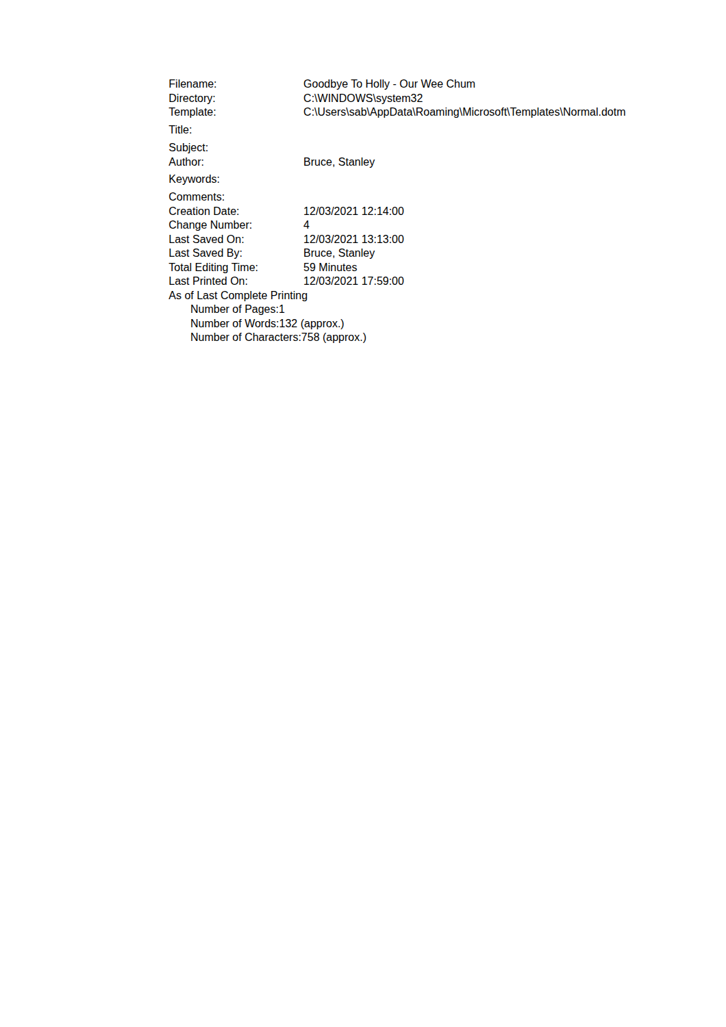Filename:
Goodbye To Holly - Our Wee Chum
Directory:
C:\WINDOWS\system32
Template:
C:\Users\sab\AppData\Roaming\Microsoft\Templates\Normal.dotm
Title:
Subject:
Author:
Bruce, Stanley
Keywords:
Comments:
Creation Date:
12/03/2021 12:14:00
Change Number:
4
Last Saved On:
12/03/2021 13:13:00
Last Saved By:
Bruce, Stanley
Total Editing Time:
59 Minutes
Last Printed On:
12/03/2021 17:59:00
As of Last Complete Printing
Number of Pages:
1
Number of Words:
132 (approx.)
Number of Characters:
758 (approx.)